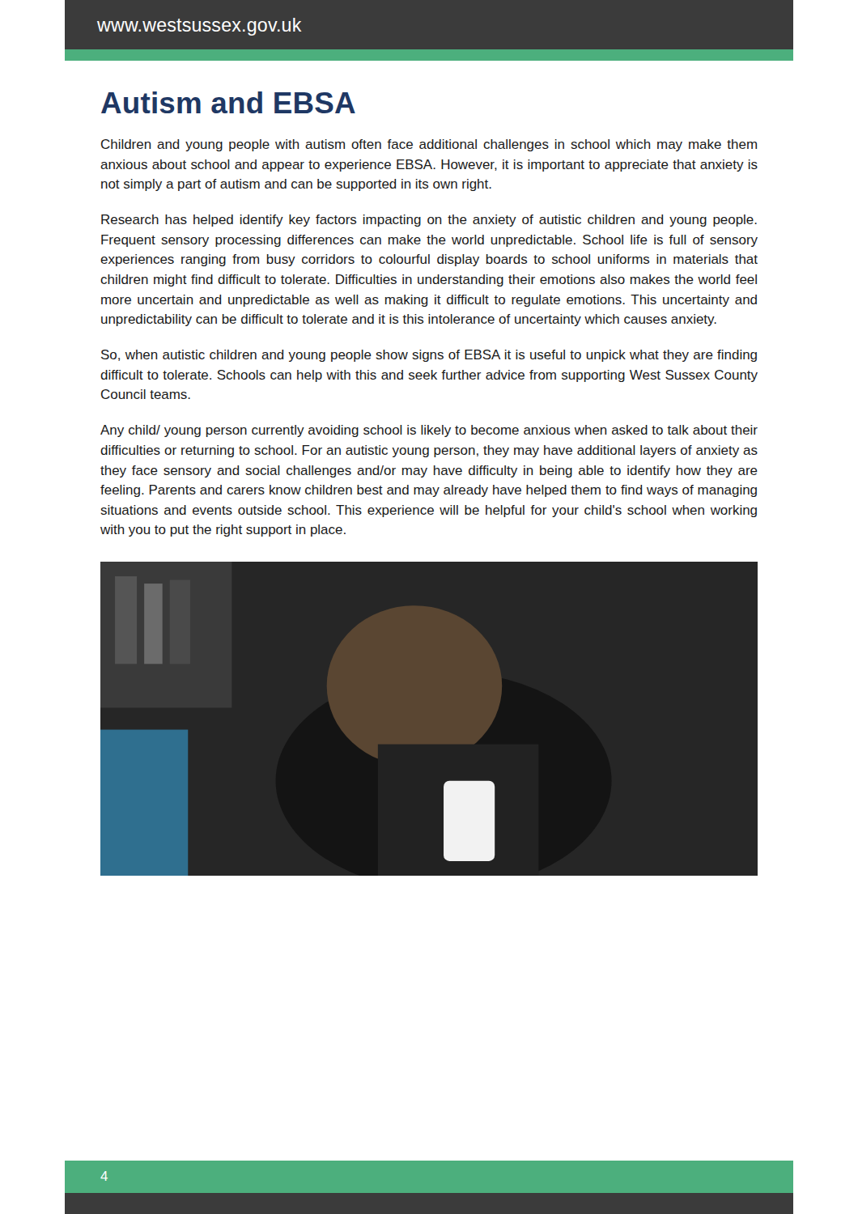www.westsussex.gov.uk
Autism and EBSA
Children and young people with autism often face additional challenges in school which may make them anxious about school and appear to experience EBSA. However, it is important to appreciate that anxiety is not simply a part of autism and can be supported in its own right.
Research has helped identify key factors impacting on the anxiety of autistic children and young people. Frequent sensory processing differences can make the world unpredictable. School life is full of sensory experiences ranging from busy corridors to colourful display boards to school uniforms in materials that children might find difficult to tolerate. Difficulties in understanding their emotions also makes the world feel more uncertain and unpredictable as well as making it difficult to regulate emotions. This uncertainty and unpredictability can be difficult to tolerate and it is this intolerance of uncertainty which causes anxiety.
So, when autistic children and young people show signs of EBSA it is useful to unpick what they are finding difficult to tolerate. Schools can help with this and seek further advice from supporting West Sussex County Council teams.
Any child/ young person currently avoiding school is likely to become anxious when asked to talk about their difficulties or returning to school. For an autistic young person, they may have additional layers of anxiety as they face sensory and social challenges and/or may have difficulty in being able to identify how they are feeling. Parents and carers know children best and may already have helped them to find ways of managing situations and events outside school. This experience will be helpful for your child's school when working with you to put the right support in place.
4